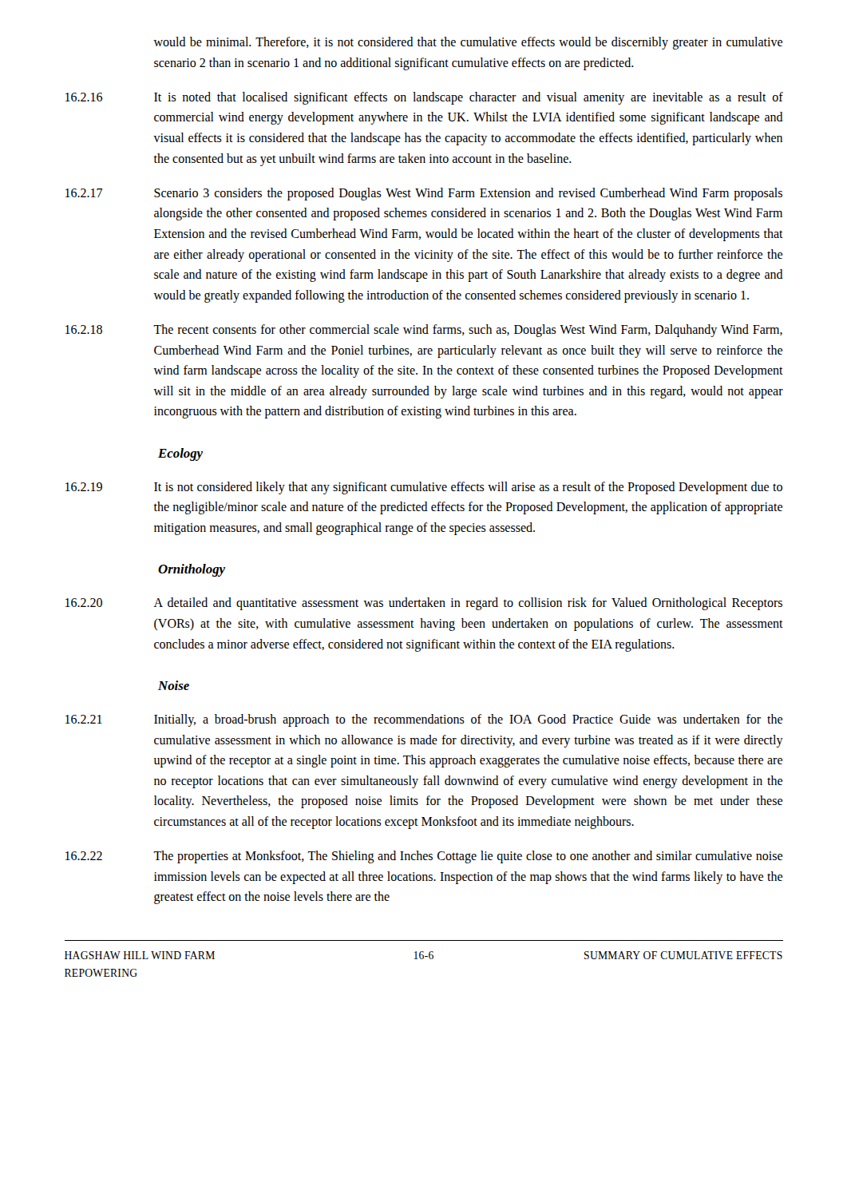would be minimal. Therefore, it is not considered that the cumulative effects would be discernibly greater in cumulative scenario 2 than in scenario 1 and no additional significant cumulative effects on are predicted.
16.2.16
It is noted that localised significant effects on landscape character and visual amenity are inevitable as a result of commercial wind energy development anywhere in the UK. Whilst the LVIA identified some significant landscape and visual effects it is considered that the landscape has the capacity to accommodate the effects identified, particularly when the consented but as yet unbuilt wind farms are taken into account in the baseline.
16.2.17
Scenario 3 considers the proposed Douglas West Wind Farm Extension and revised Cumberhead Wind Farm proposals alongside the other consented and proposed schemes considered in scenarios 1 and 2. Both the Douglas West Wind Farm Extension and the revised Cumberhead Wind Farm, would be located within the heart of the cluster of developments that are either already operational or consented in the vicinity of the site. The effect of this would be to further reinforce the scale and nature of the existing wind farm landscape in this part of South Lanarkshire that already exists to a degree and would be greatly expanded following the introduction of the consented schemes considered previously in scenario 1.
16.2.18
The recent consents for other commercial scale wind farms, such as, Douglas West Wind Farm, Dalquhandy Wind Farm, Cumberhead Wind Farm and the Poniel turbines, are particularly relevant as once built they will serve to reinforce the wind farm landscape across the locality of the site. In the context of these consented turbines the Proposed Development will sit in the middle of an area already surrounded by large scale wind turbines and in this regard, would not appear incongruous with the pattern and distribution of existing wind turbines in this area.
Ecology
16.2.19
It is not considered likely that any significant cumulative effects will arise as a result of the Proposed Development due to the negligible/minor scale and nature of the predicted effects for the Proposed Development, the application of appropriate mitigation measures, and small geographical range of the species assessed.
Ornithology
16.2.20
A detailed and quantitative assessment was undertaken in regard to collision risk for Valued Ornithological Receptors (VORs) at the site, with cumulative assessment having been undertaken on populations of curlew. The assessment concludes a minor adverse effect, considered not significant within the context of the EIA regulations.
Noise
16.2.21
Initially, a broad-brush approach to the recommendations of the IOA Good Practice Guide was undertaken for the cumulative assessment in which no allowance is made for directivity, and every turbine was treated as if it were directly upwind of the receptor at a single point in time. This approach exaggerates the cumulative noise effects, because there are no receptor locations that can ever simultaneously fall downwind of every cumulative wind energy development in the locality. Nevertheless, the proposed noise limits for the Proposed Development were shown be met under these circumstances at all of the receptor locations except Monksfoot and its immediate neighbours.
16.2.22
The properties at Monksfoot, The Shieling and Inches Cottage lie quite close to one another and similar cumulative noise immission levels can be expected at all three locations. Inspection of the map shows that the wind farms likely to have the greatest effect on the noise levels there are the
HAGSHAW HILL WIND FARM
REPOWERING
16-6
SUMMARY OF CUMULATIVE EFFECTS